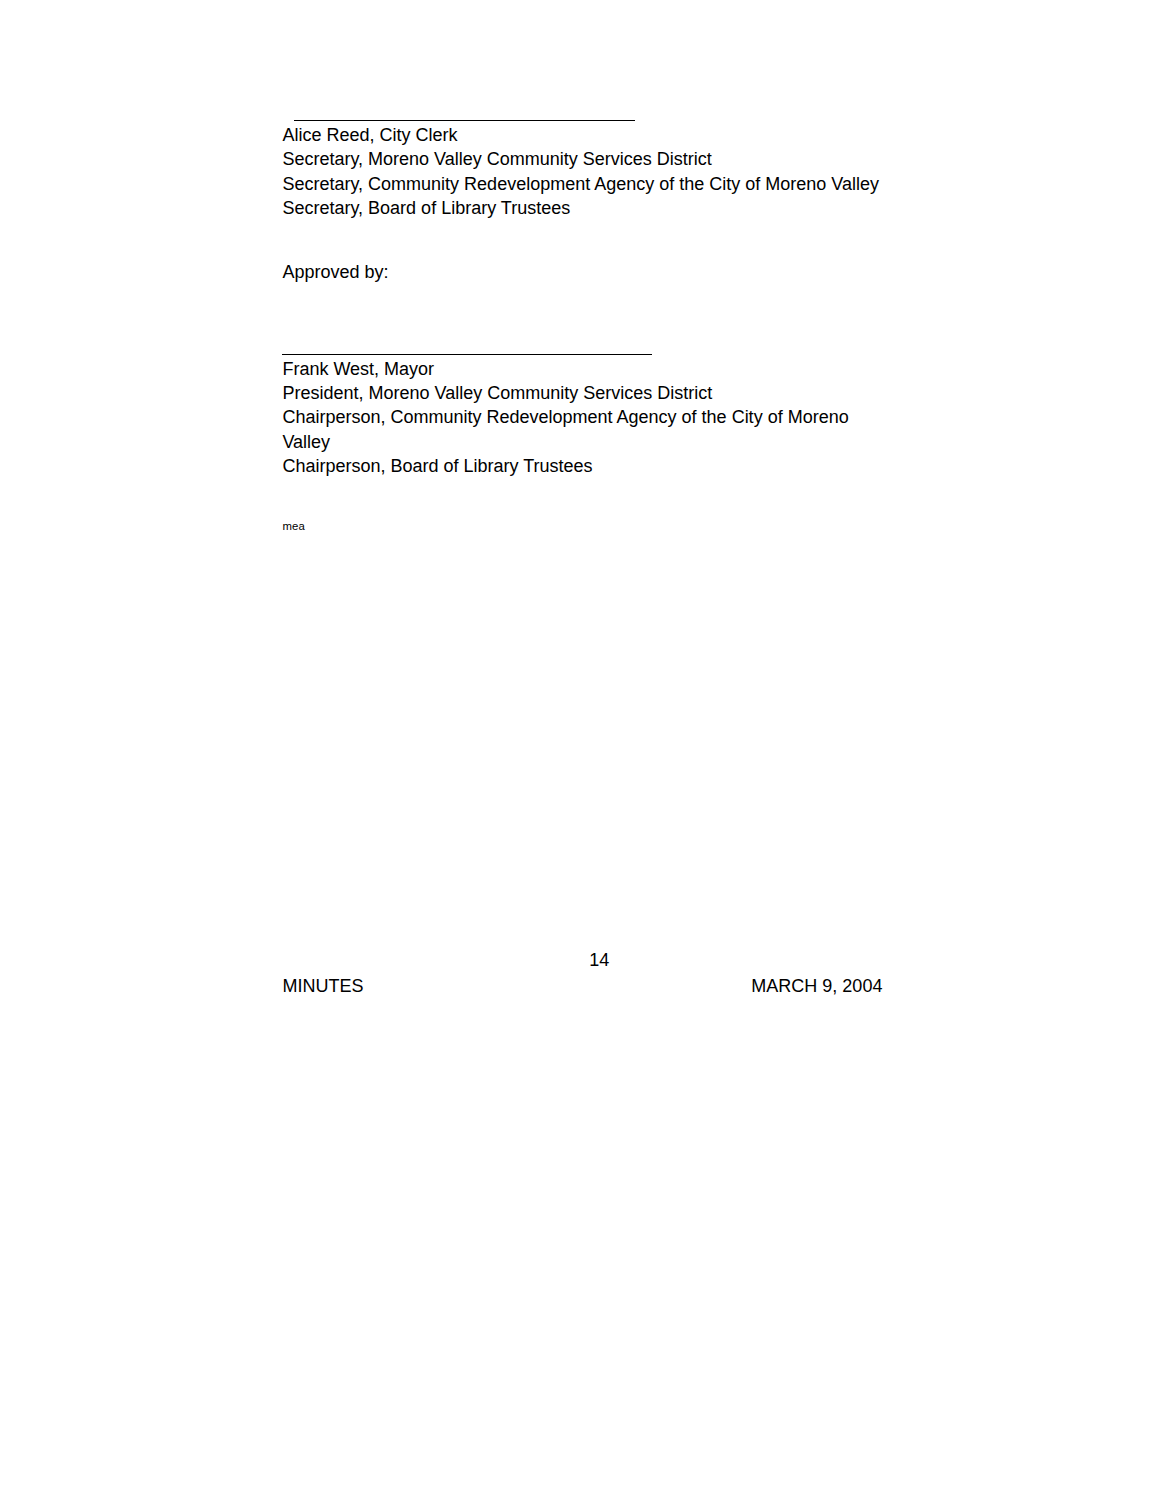Alice Reed, City Clerk
Secretary, Moreno Valley Community Services District
Secretary, Community Redevelopment Agency of the City of Moreno Valley
Secretary, Board of Library Trustees
Approved by:
Frank West, Mayor
President, Moreno Valley Community Services District
Chairperson, Community Redevelopment Agency of the City of Moreno Valley
Chairperson, Board of Library Trustees
mea
14
MINUTES
MARCH 9, 2004